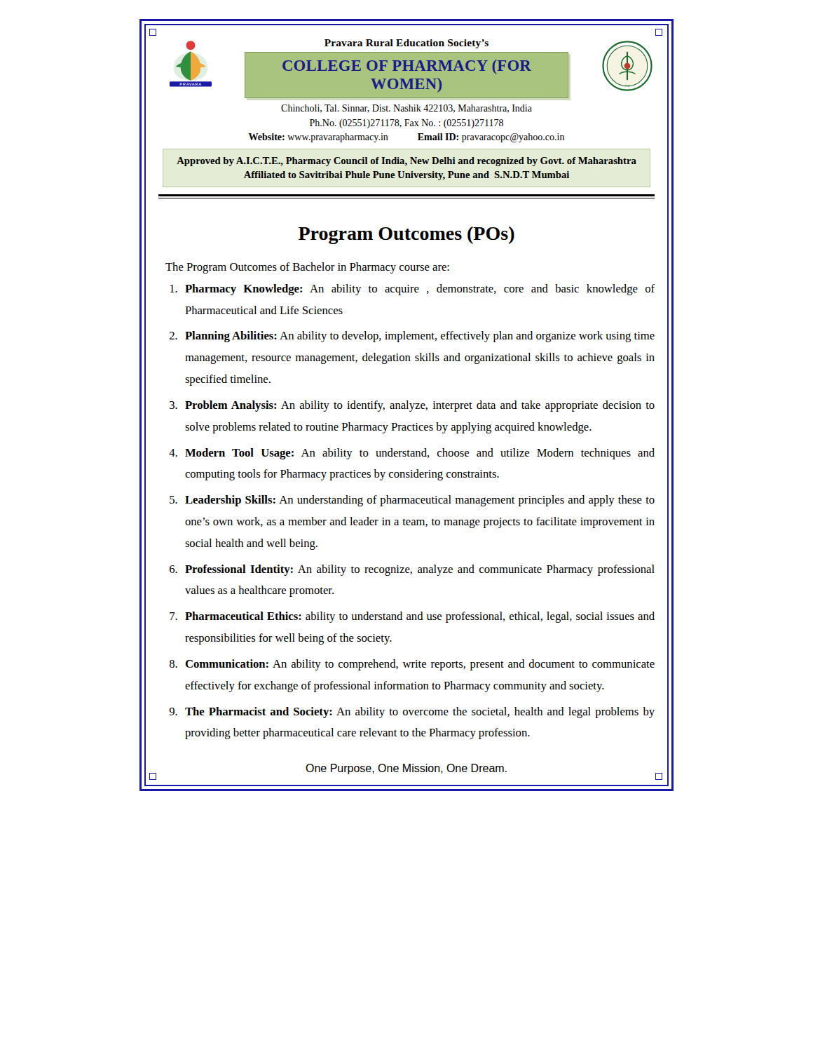PRAVARA
PCI
Pravara Rural Education Society’s
COLLEGE OF PHARMACY (FOR WOMEN)
Chincholi, Tal. Sinnar, Dist. Nashik 422103, Maharashtra, India
Ph.No. (02551)271178, Fax No. : (02551)271178
Website: www.pravarapharmacy.in Email ID: pravaracopc@yahoo.co.in
Approved by A.I.C.T.E., Pharmacy Council of India, New Delhi and recognized by Govt. of Maharashtra
Affiliated to Savitribai Phule Pune University, Pune and S.N.D.T Mumbai
Program Outcomes (POs)
The Program Outcomes of Bachelor in Pharmacy course are:
Pharmacy Knowledge: An ability to acquire , demonstrate, core and basic knowledge of Pharmaceutical and Life Sciences
Planning Abilities: An ability to develop, implement, effectively plan and organize work using time management, resource management, delegation skills and organizational skills to achieve goals in specified timeline.
Problem Analysis: An ability to identify, analyze, interpret data and take appropriate decision to solve problems related to routine Pharmacy Practices by applying acquired knowledge.
Modern Tool Usage: An ability to understand, choose and utilize Modern techniques and computing tools for Pharmacy practices by considering constraints.
Leadership Skills: An understanding of pharmaceutical management principles and apply these to one’s own work, as a member and leader in a team, to manage projects to facilitate improvement in social health and well being.
Professional Identity: An ability to recognize, analyze and communicate Pharmacy professional values as a healthcare promoter.
Pharmaceutical Ethics: ability to understand and use professional, ethical, legal, social issues and responsibilities for well being of the society.
Communication: An ability to comprehend, write reports, present and document to communicate effectively for exchange of professional information to Pharmacy community and society.
The Pharmacist and Society: An ability to overcome the societal, health and legal problems by providing better pharmaceutical care relevant to the Pharmacy profession.
One Purpose, One Mission, One Dream.